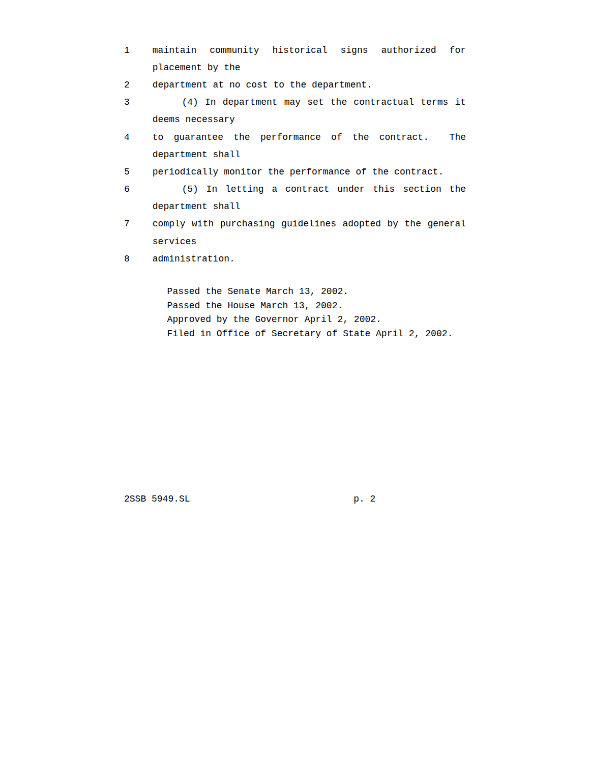maintain community historical signs authorized for placement by the
department at no cost to the department.
(4) In department may set the contractual terms it deems necessary
to guarantee the performance of the contract. The department shall
periodically monitor the performance of the contract.
(5) In letting a contract under this section the department shall
comply with purchasing guidelines adopted by the general services
administration.
Passed the Senate March 13, 2002. Passed the House March 13, 2002. Approved by the Governor April 2, 2002. Filed in Office of Secretary of State April 2, 2002.
2SSB 5949.SL
p. 2